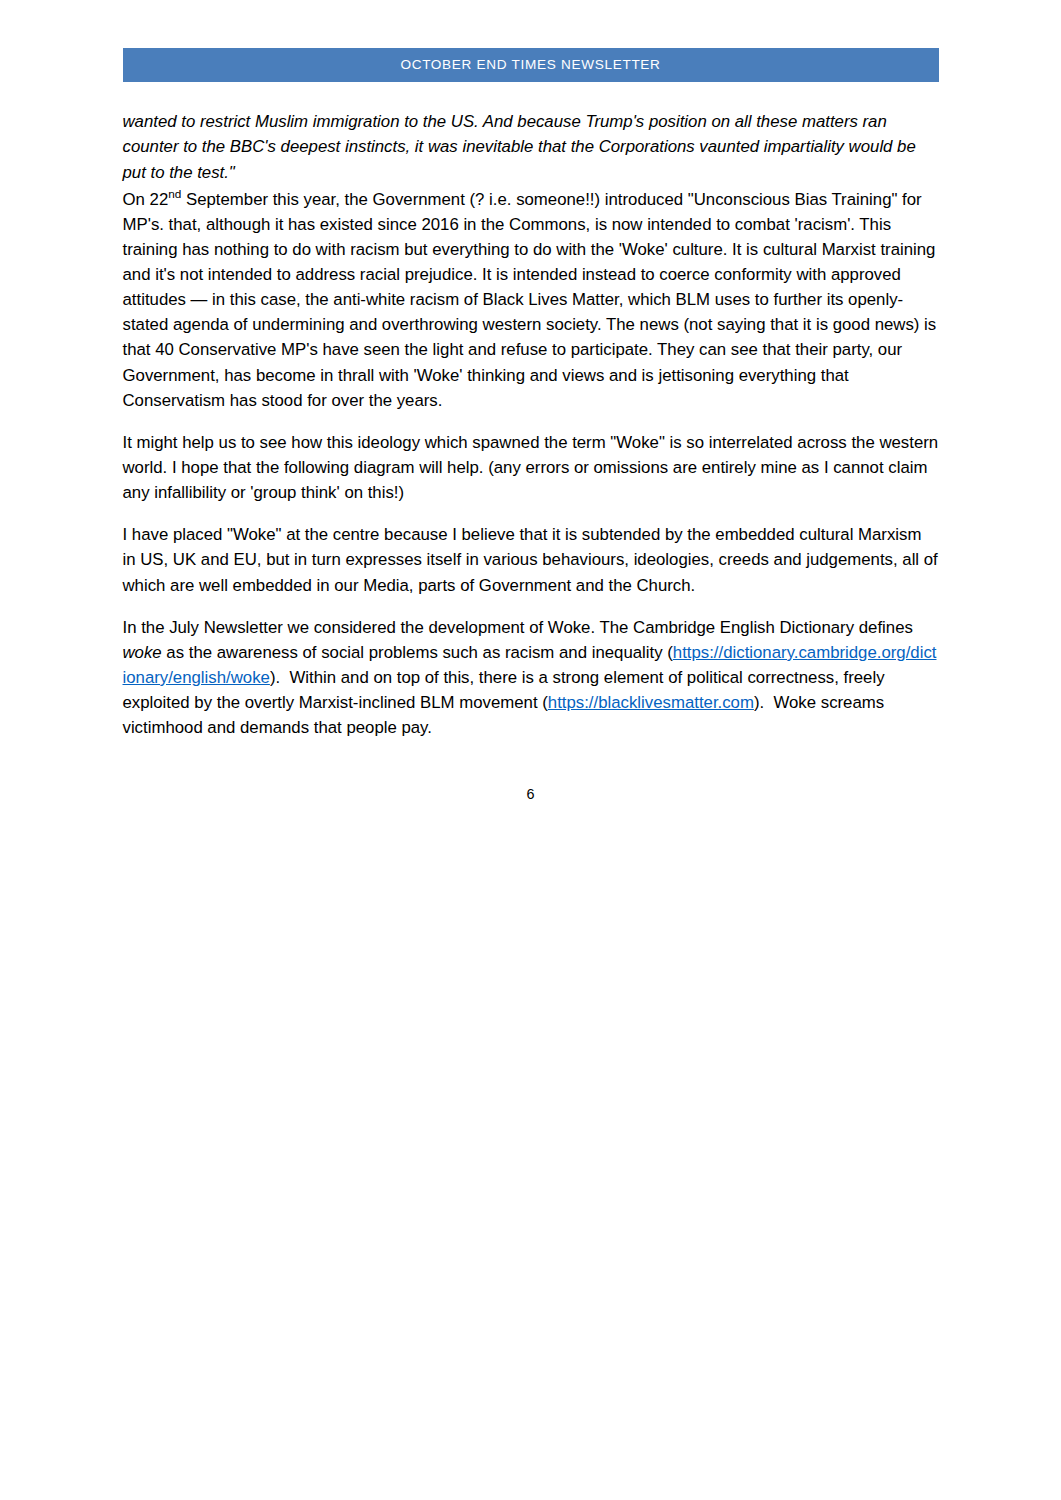OCTOBER END TIMES NEWSLETTER
wanted to restrict Muslim immigration to the US. And because Trump's position on all these matters ran counter to the BBC's deepest instincts, it was inevitable that the Corporations vaunted impartiality would be put to the test."
On 22nd September this year, the Government (? i.e. someone!!) introduced "Unconscious Bias Training" for MP's. that, although it has existed since 2016 in the Commons, is now intended to combat 'racism'. This training has nothing to do with racism but everything to do with the 'Woke' culture. It is cultural Marxist training and it's not intended to address racial prejudice. It is intended instead to coerce conformity with approved attitudes — in this case, the anti-white racism of Black Lives Matter, which BLM uses to further its openly-stated agenda of undermining and overthrowing western society. The news (not saying that it is good news) is that 40 Conservative MP's have seen the light and refuse to participate. They can see that their party, our Government, has become in thrall with 'Woke' thinking and views and is jettisoning everything that Conservatism has stood for over the years.
It might help us to see how this ideology which spawned the term "Woke" is so interrelated across the western world. I hope that the following diagram will help. (any errors or omissions are entirely mine as I cannot claim any infallibility or 'group think' on this!)
I have placed "Woke" at the centre because I believe that it is subtended by the embedded cultural Marxism in US, UK and EU, but in turn expresses itself in various behaviours, ideologies, creeds and judgements, all of which are well embedded in our Media, parts of Government and the Church.
In the July Newsletter we considered the development of Woke. The Cambridge English Dictionary defines woke as the awareness of social problems such as racism and inequality (https://dictionary.cambridge.org/dictionary/english/woke). Within and on top of this, there is a strong element of political correctness, freely exploited by the overtly Marxist-inclined BLM movement (https://blacklivesmatter.com). Woke screams victimhood and demands that people pay.
6